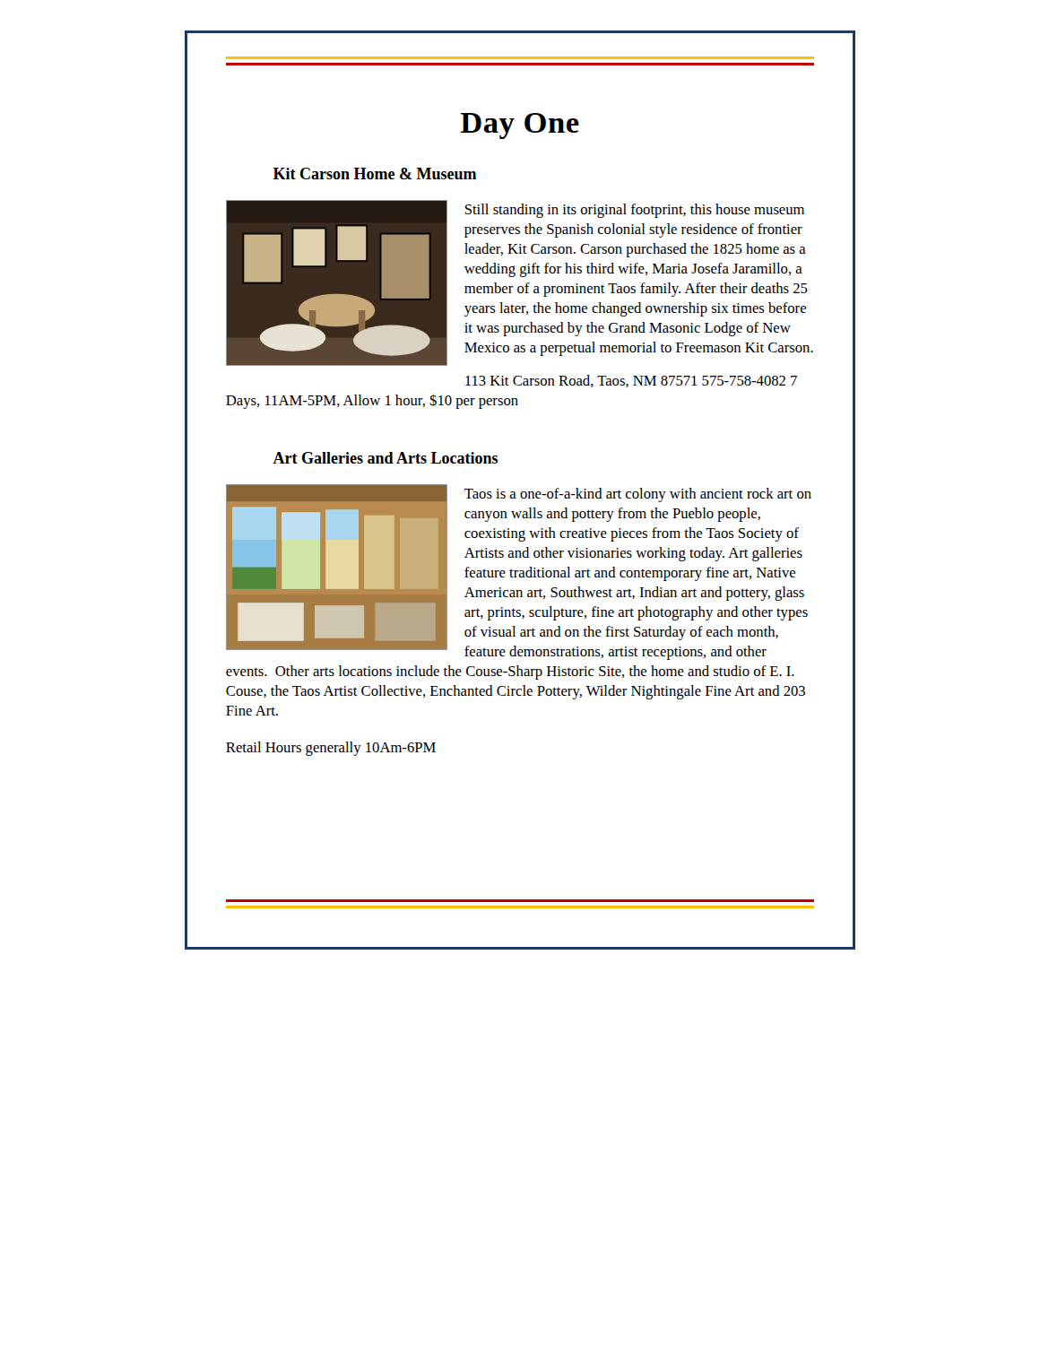Day One
Kit Carson Home & Museum
Still standing in its original footprint, this house museum preserves the Spanish colonial style residence of frontier leader, Kit Carson. Carson purchased the 1825 home as a wedding gift for his third wife, Maria Josefa Jaramillo, a member of a prominent Taos family. After their deaths 25 years later, the home changed ownership six times before it was purchased by the Grand Masonic Lodge of New Mexico as a perpetual memorial to Freemason Kit Carson.
113 Kit Carson Road, Taos, NM 87571 575-758-4082 7 Days, 11AM-5PM, Allow 1 hour, $10 per person
Art Galleries and Arts Locations
Taos is a one-of-a-kind art colony with ancient rock art on canyon walls and pottery from the Pueblo people, coexisting with creative pieces from the Taos Society of Artists and other visionaries working today. Art galleries feature traditional art and contemporary fine art, Native American art, Southwest art, Indian art and pottery, glass art, prints, sculpture, fine art photography and other types of visual art and on the first Saturday of each month, feature demonstrations, artist receptions, and other events. Other arts locations include the Couse-Sharp Historic Site, the home and studio of E. I. Couse, the Taos Artist Collective, Enchanted Circle Pottery, Wilder Nightingale Fine Art and 203 Fine Art.
Retail Hours generally 10Am-6PM